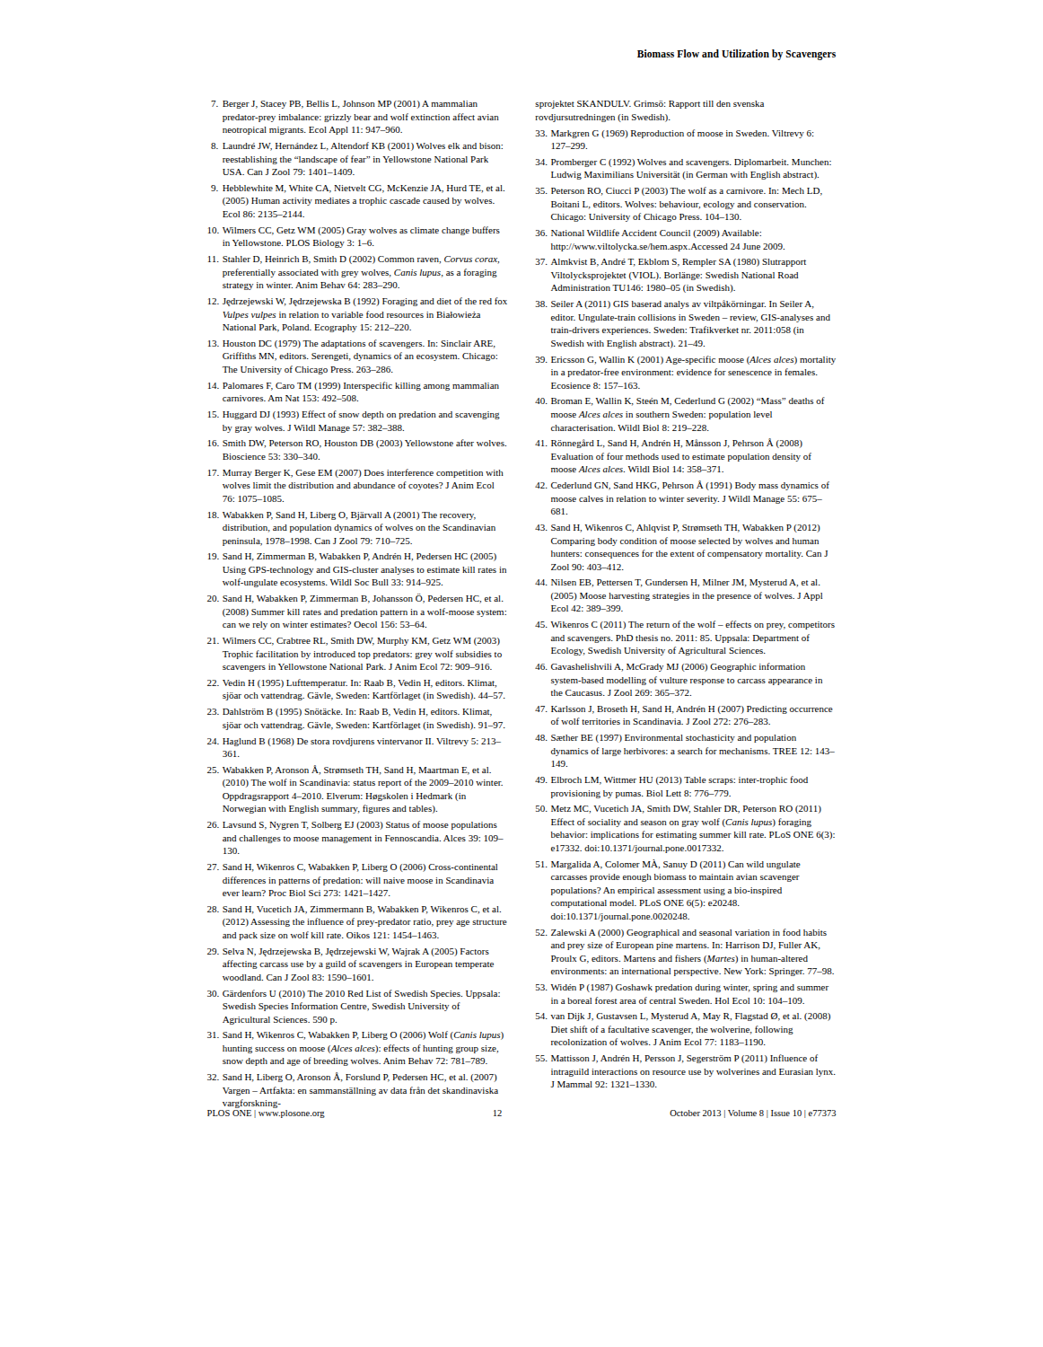Biomass Flow and Utilization by Scavengers
7. Berger J, Stacey PB, Bellis L, Johnson MP (2001) A mammalian predator-prey imbalance: grizzly bear and wolf extinction affect avian neotropical migrants. Ecol Appl 11: 947–960.
8. Laundré JW, Hernández L, Altendorf KB (2001) Wolves elk and bison: reestablishing the “landscape of fear” in Yellowstone National Park USA. Can J Zool 79: 1401–1409.
9. Hebblewhite M, White CA, Nietvelt CG, McKenzie JA, Hurd TE, et al. (2005) Human activity mediates a trophic cascade caused by wolves. Ecol 86: 2135–2144.
10. Wilmers CC, Getz WM (2005) Gray wolves as climate change buffers in Yellowstone. PLOS Biology 3: 1–6.
11. Stahler D, Heinrich B, Smith D (2002) Common raven, Corvus corax, preferentially associated with grey wolves, Canis lupus, as a foraging strategy in winter. Anim Behav 64: 283–290.
12. Jędrzejewski W, Jędrzejewska B (1992) Foraging and diet of the red fox Vulpes vulpes in relation to variable food resources in Białowieża National Park, Poland. Ecography 15: 212–220.
13. Houston DC (1979) The adaptations of scavengers. In: Sinclair ARE, Griffiths MN, editors. Serengeti, dynamics of an ecosystem. Chicago: The University of Chicago Press. 263–286.
14. Palomares F, Caro TM (1999) Interspecific killing among mammalian carnivores. Am Nat 153: 492–508.
15. Huggard DJ (1993) Effect of snow depth on predation and scavenging by gray wolves. J Wildl Manage 57: 382–388.
16. Smith DW, Peterson RO, Houston DB (2003) Yellowstone after wolves. Bioscience 53: 330–340.
17. Murray Berger K, Gese EM (2007) Does interference competition with wolves limit the distribution and abundance of coyotes? J Anim Ecol 76: 1075–1085.
18. Wabakken P, Sand H, Liberg O, Bjärvall A (2001) The recovery, distribution, and population dynamics of wolves on the Scandinavian peninsula, 1978–1998. Can J Zool 79: 710–725.
19. Sand H, Zimmerman B, Wabakken P, Andrén H, Pedersen HC (2005) Using GPS-technology and GIS-cluster analyses to estimate kill rates in wolf-ungulate ecosystems. Wildl Soc Bull 33: 914–925.
20. Sand H, Wabakken P, Zimmerman B, Johansson Ö, Pedersen HC, et al. (2008) Summer kill rates and predation pattern in a wolf-moose system: can we rely on winter estimates? Oecol 156: 53–64.
21. Wilmers CC, Crabtree RL, Smith DW, Murphy KM, Getz WM (2003) Trophic facilitation by introduced top predators: grey wolf subsidies to scavengers in Yellowstone National Park. J Anim Ecol 72: 909–916.
22. Vedin H (1995) Lufttemperatur. In: Raab B, Vedin H, editors. Klimat, sjöar och vattendrag. Gävle, Sweden: Kartförlaget (in Swedish). 44–57.
23. Dahlström B (1995) Snötäcke. In: Raab B, Vedin H, editors. Klimat, sjöar och vattendrag. Gävle, Sweden: Kartförlaget (in Swedish). 91–97.
24. Haglund B (1968) De stora rovdjurens vintervanor II. Viltrevy 5: 213–361.
25. Wabakken P, Aronson Å, Strømseth TH, Sand H, Maartman E, et al. (2010) The wolf in Scandinavia: status report of the 2009–2010 winter. Oppdragsrapport 4–2010. Elverum: Høgskolen i Hedmark (in Norwegian with English summary, figures and tables).
26. Lavsund S, Nygren T, Solberg EJ (2003) Status of moose populations and challenges to moose management in Fennoscandia. Alces 39: 109–130.
27. Sand H, Wikenros C, Wabakken P, Liberg O (2006) Cross-continental differences in patterns of predation: will naive moose in Scandinavia ever learn? Proc Biol Sci 273: 1421–1427.
28. Sand H, Vucetich JA, Zimmermann B, Wabakken P, Wikenros C, et al. (2012) Assessing the influence of prey-predator ratio, prey age structure and pack size on wolf kill rate. Oikos 121: 1454–1463.
29. Selva N, Jędrzejewska B, Jędrzejewski W, Wajrak A (2005) Factors affecting carcass use by a guild of scavengers in European temperate woodland. Can J Zool 83: 1590–1601.
30. Gärdenfors U (2010) The 2010 Red List of Swedish Species. Uppsala: Swedish Species Information Centre, Swedish University of Agricultural Sciences. 590 p.
31. Sand H, Wikenros C, Wabakken P, Liberg O (2006) Wolf (Canis lupus) hunting success on moose (Alces alces): effects of hunting group size, snow depth and age of breeding wolves. Anim Behav 72: 781–789.
32. Sand H, Liberg O, Aronson Å, Forslund P, Pedersen HC, et al. (2007) Vargen – Artfakta: en sammanställning av data från det skandinaviska vargforskning-
sprojektet SKANDULV. Grimsö: Rapport till den svenska rovdjursutredningen (in Swedish).
33. Markgren G (1969) Reproduction of moose in Sweden. Viltrevy 6: 127–299.
34. Promberger C (1992) Wolves and scavengers. Diplomarbeit. Munchen: Ludwig Maximilians Universität (in German with English abstract).
35. Peterson RO, Ciucci P (2003) The wolf as a carnivore. In: Mech LD, Boitani L, editors. Wolves: behaviour, ecology and conservation. Chicago: University of Chicago Press. 104–130.
36. National Wildlife Accident Council (2009) Available: http://www.viltolycka.se/hem.aspx.Accessed 24 June 2009.
37. Almkvist B, André T, Ekblom S, Rempler SA (1980) Slutrapport Viltolycksprojektet (VIOL). Borlänge: Swedish National Road Administration TU146: 1980–05 (in Swedish).
38. Seiler A (2011) GIS baserad analys av viltpåkörningar. In Seiler A, editor. Ungulate-train collisions in Sweden – review, GIS-analyses and train-drivers experiences. Sweden: Trafikverket nr. 2011:058 (in Swedish with English abstract). 21–49.
39. Ericsson G, Wallin K (2001) Age-specific moose (Alces alces) mortality in a predator-free environment: evidence for senescence in females. Ecosience 8: 157–163.
40. Broman E, Wallin K, Steén M, Cederlund G (2002) “Mass” deaths of moose Alces alces in southern Sweden: population level characterisation. Wildl Biol 8: 219–228.
41. Rönnegård L, Sand H, Andrén H, Månsson J, Pehrson Å (2008) Evaluation of four methods used to estimate population density of moose Alces alces. Wildl Biol 14: 358–371.
42. Cederlund GN, Sand HKG, Pehrson Å (1991) Body mass dynamics of moose calves in relation to winter severity. J Wildl Manage 55: 675–681.
43. Sand H, Wikenros C, Ahlqvist P, Strømseth TH, Wabakken P (2012) Comparing body condition of moose selected by wolves and human hunters: consequences for the extent of compensatory mortality. Can J Zool 90: 403–412.
44. Nilsen EB, Pettersen T, Gundersen H, Milner JM, Mysterud A, et al. (2005) Moose harvesting strategies in the presence of wolves. J Appl Ecol 42: 389–399.
45. Wikenros C (2011) The return of the wolf – effects on prey, competitors and scavengers. PhD thesis no. 2011: 85. Uppsala: Department of Ecology, Swedish University of Agricultural Sciences.
46. Gavashelishvili A, McGrady MJ (2006) Geographic information system-based modelling of vulture response to carcass appearance in the Caucasus. J Zool 269: 365–372.
47. Karlsson J, Broseth H, Sand H, Andrén H (2007) Predicting occurrence of wolf territories in Scandinavia. J Zool 272: 276–283.
48. Sæther BE (1997) Environmental stochasticity and population dynamics of large herbivores: a search for mechanisms. TREE 12: 143–149.
49. Elbroch LM, Wittmer HU (2013) Table scraps: inter-trophic food provisioning by pumas. Biol Lett 8: 776–779.
50. Metz MC, Vucetich JA, Smith DW, Stahler DR, Peterson RO (2011) Effect of sociality and season on gray wolf (Canis lupus) foraging behavior: implications for estimating summer kill rate. PLoS ONE 6(3): e17332. doi:10.1371/journal.pone.0017332.
51. Margalida A, Colomer MÀ, Sanuy D (2011) Can wild ungulate carcasses provide enough biomass to maintain avian scavenger populations? An empirical assessment using a bio-inspired computational model. PLoS ONE 6(5): e20248. doi:10.1371/journal.pone.0020248.
52. Zalewski A (2000) Geographical and seasonal variation in food habits and prey size of European pine martens. In: Harrison DJ, Fuller AK, Proulx G, editors. Martens and fishers (Martes) in human-altered environments: an international perspective. New York: Springer. 77–98.
53. Widén P (1987) Goshawk predation during winter, spring and summer in a boreal forest area of central Sweden. Hol Ecol 10: 104–109.
54. van Dijk J, Gustavsen L, Mysterud A, May R, Flagstad Ø, et al. (2008) Diet shift of a facultative scavenger, the wolverine, following recolonization of wolves. J Anim Ecol 77: 1183–1190.
55. Mattisson J, Andrén H, Persson J, Segerström P (2011) Influence of intraguild interactions on resource use by wolverines and Eurasian lynx. J Mammal 92: 1321–1330.
PLOS ONE | www.plosone.org
12
October 2013 | Volume 8 | Issue 10 | e77373